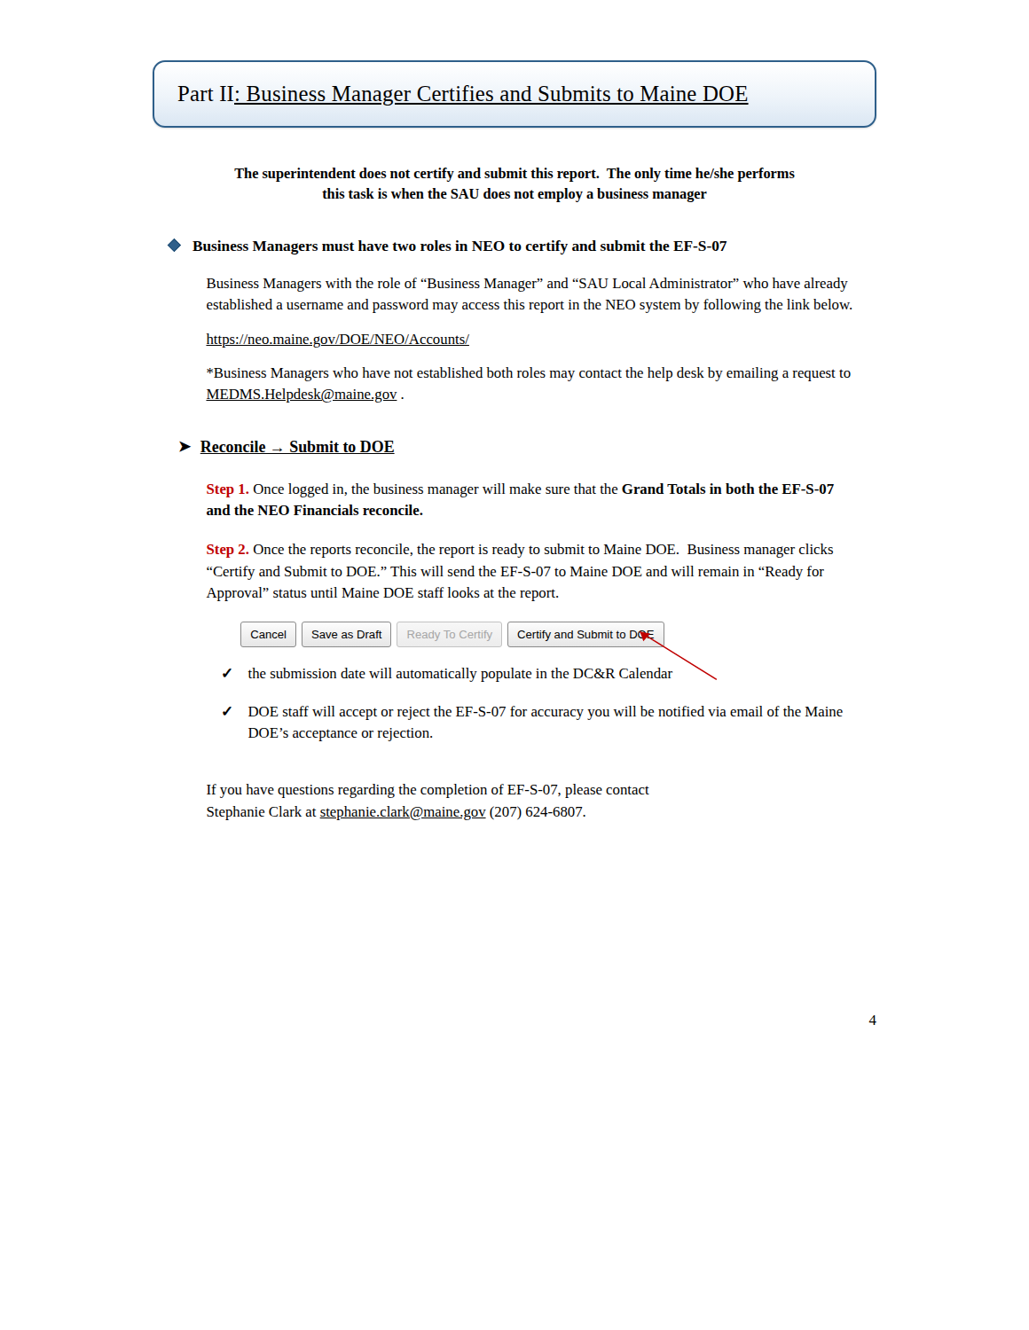Part II: Business Manager Certifies and Submits to Maine DOE
The superintendent does not certify and submit this report. The only time he/she performs this task is when the SAU does not employ a business manager
Business Managers must have two roles in NEO to certify and submit the EF-S-07
Business Managers with the role of “Business Manager” and “SAU Local Administrator” who have already established a username and password may access this report in the NEO system by following the link below.
https://neo.maine.gov/DOE/NEO/Accounts/
*Business Managers who have not established both roles may contact the help desk by emailing a request to MEDMS.Helpdesk@maine.gov .
Reconcile → Submit to DOE
Step 1. Once logged in, the business manager will make sure that the Grand Totals in both the EF-S-07 and the NEO Financials reconcile.
Step 2. Once the reports reconcile, the report is ready to submit to Maine DOE. Business manager clicks “Certify and Submit to DOE.” This will send the EF-S-07 to Maine DOE and will remain in “Ready for Approval” status until Maine DOE staff looks at the report.
Cancel Save as Draft Ready To Certify Certify and Submit to DOE
the submission date will automatically populate in the DC&R Calendar
DOE staff will accept or reject the EF-S-07 for accuracy you will be notified via email of the Maine DOE’s acceptance or rejection.
If you have questions regarding the completion of EF-S-07, please contact
Stephanie Clark at stephanie.clark@maine.gov (207) 624-6807.
4